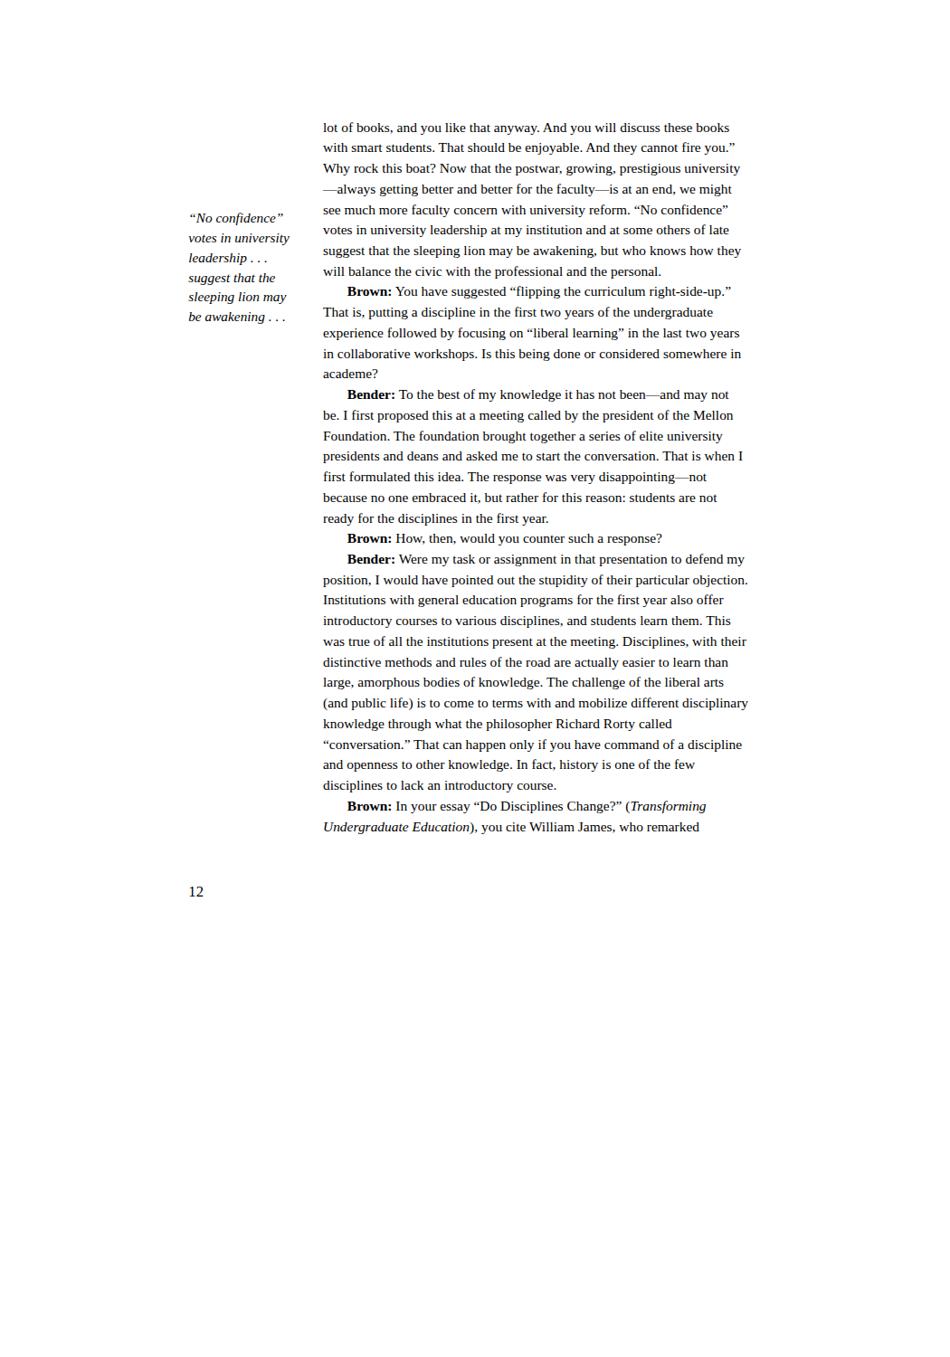“No confidence” votes in university leadership . . . suggest that the sleeping lion may be awakening . . .
lot of books, and you like that anyway. And you will discuss these books with smart students. That should be enjoyable. And they cannot fire you.” Why rock this boat? Now that the postwar, growing, prestigious university—always getting better and better for the faculty—is at an end, we might see much more faculty concern with university reform. “No confidence” votes in university leadership at my institution and at some others of late suggest that the sleeping lion may be awakening, but who knows how they will balance the civic with the professional and the personal.
Brown: You have suggested “flipping the curriculum right-side-up.” That is, putting a discipline in the first two years of the undergraduate experience followed by focusing on “liberal learning” in the last two years in collaborative workshops. Is this being done or considered somewhere in academe?
Bender: To the best of my knowledge it has not been—and may not be. I first proposed this at a meeting called by the president of the Mellon Foundation. The foundation brought together a series of elite university presidents and deans and asked me to start the conversation. That is when I first formulated this idea. The response was very disappointing—not because no one embraced it, but rather for this reason: students are not ready for the disciplines in the first year.
Brown: How, then, would you counter such a response?
Bender: Were my task or assignment in that presentation to defend my position, I would have pointed out the stupidity of their particular objection. Institutions with general education programs for the first year also offer introductory courses to various disciplines, and students learn them. This was true of all the institutions present at the meeting. Disciplines, with their distinctive methods and rules of the road are actually easier to learn than large, amorphous bodies of knowledge. The challenge of the liberal arts (and public life) is to come to terms with and mobilize different disciplinary knowledge through what the philosopher Richard Rorty called “conversation.” That can happen only if you have command of a discipline and openness to other knowledge. In fact, history is one of the few disciplines to lack an introductory course.
Brown: In your essay “Do Disciplines Change?” (Transforming Undergraduate Education), you cite William James, who remarked
12